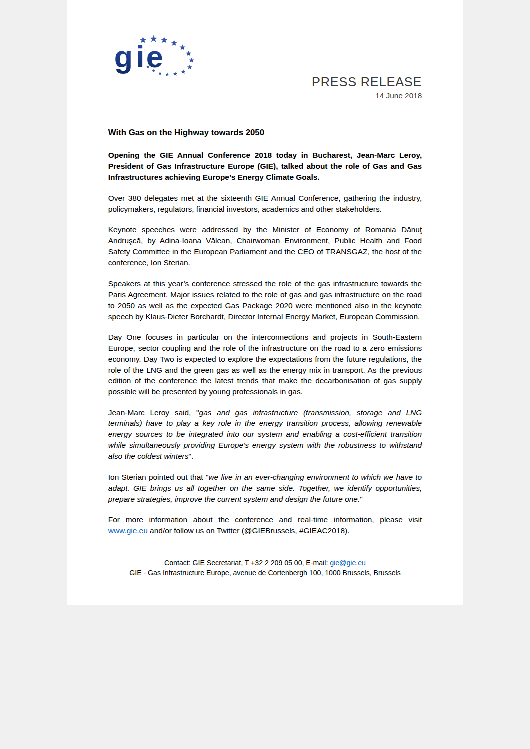g i e
PRESS RELEASE
14 June 2018
With Gas on the Highway towards 2050
Opening the GIE Annual Conference 2018 today in Bucharest, Jean-Marc Leroy, President of Gas Infrastructure Europe (GIE), talked about the role of Gas and Gas Infrastructures achieving Europe’s Energy Climate Goals.
Over 380 delegates met at the sixteenth GIE Annual Conference, gathering the industry, policymakers, regulators, financial investors, academics and other stakeholders.
Keynote speeches were addressed by the Minister of Economy of Romania Dănuţ Andruşcă, by Adina-Ioana Vălean, Chairwoman Environment, Public Health and Food Safety Committee in the European Parliament and the CEO of TRANSGAZ, the host of the conference, Ion Sterian.
Speakers at this year’s conference stressed the role of the gas infrastructure towards the Paris Agreement. Major issues related to the role of gas and gas infrastructure on the road to 2050 as well as the expected Gas Package 2020 were mentioned also in the keynote speech by Klaus-Dieter Borchardt, Director Internal Energy Market, European Commission.
Day One focuses in particular on the interconnections and projects in South-Eastern Europe, sector coupling and the role of the infrastructure on the road to a zero emissions economy. Day Two is expected to explore the expectations from the future regulations, the role of the LNG and the green gas as well as the energy mix in transport. As the previous edition of the conference the latest trends that make the decarbonisation of gas supply possible will be presented by young professionals in gas.
Jean-Marc Leroy said, "gas and gas infrastructure (transmission, storage and LNG terminals) have to play a key role in the energy transition process, allowing renewable energy sources to be integrated into our system and enabling a cost-efficient transition while simultaneously providing Europe’s energy system with the robustness to withstand also the coldest winters".
Ion Sterian pointed out that "we live in an ever-changing environment to which we have to adapt. GIE brings us all together on the same side. Together, we identify opportunities, prepare strategies, improve the current system and design the future one."
For more information about the conference and real-time information, please visit www.gie.eu and/or follow us on Twitter (@GIEBrussels, #GIEAC2018).
Contact: GIE Secretariat, T +32 2 209 05 00, E-mail: gie@gie.eu
GIE - Gas Infrastructure Europe, avenue de Cortenbergh 100, 1000 Brussels, Brussels